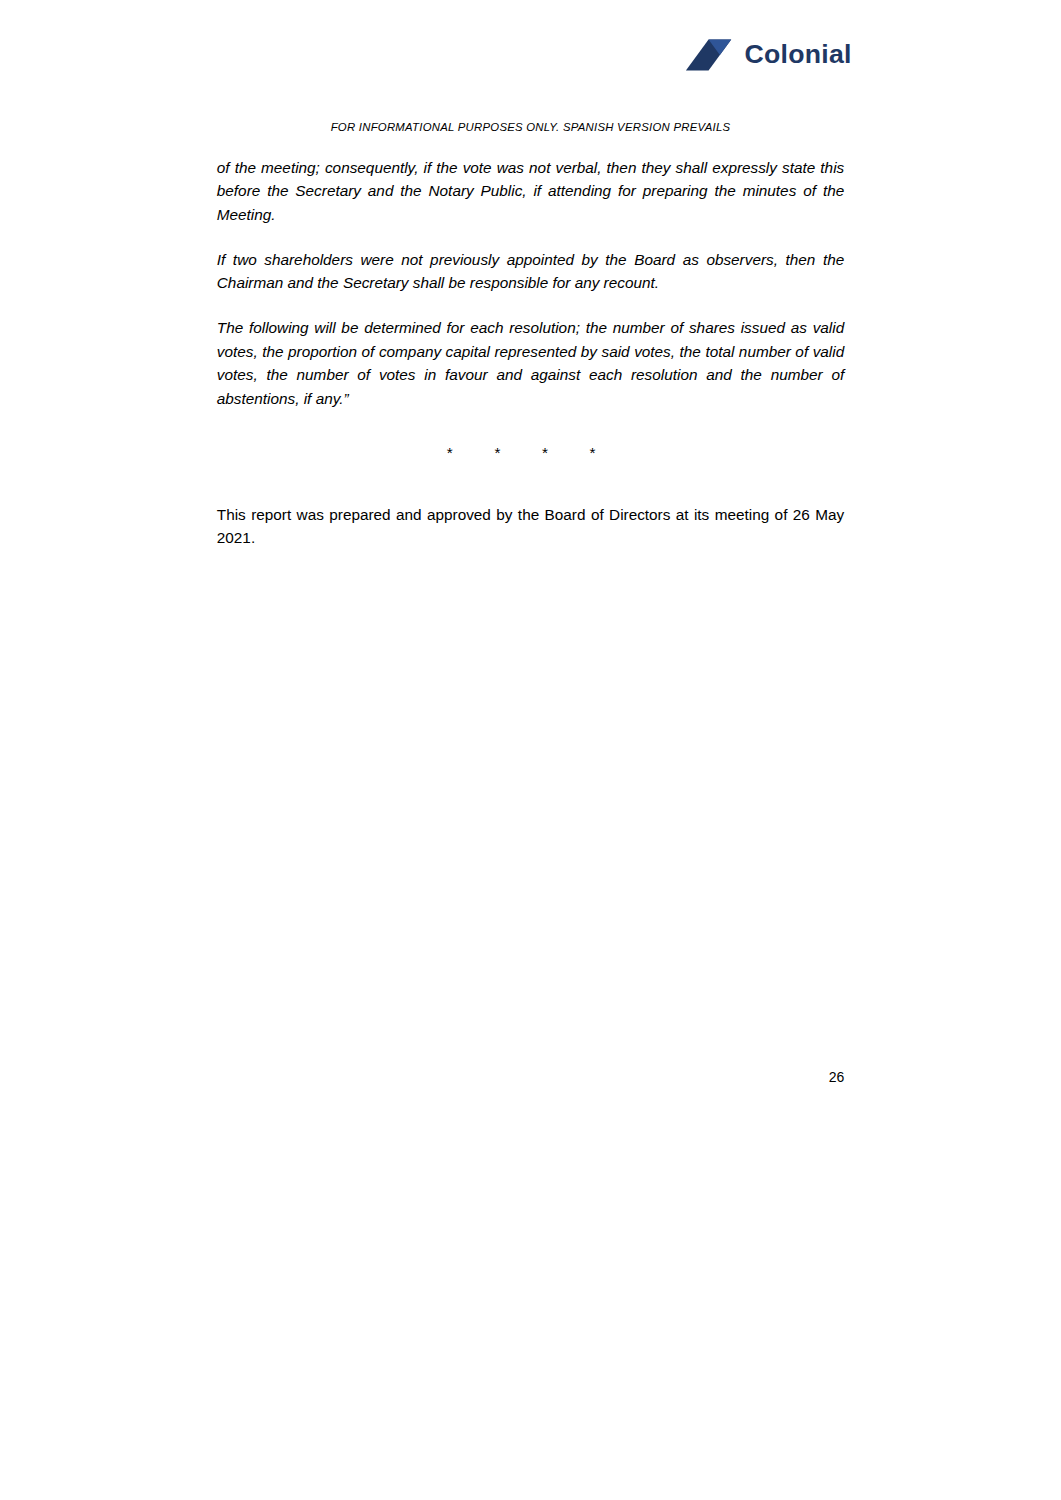Colonial
FOR INFORMATIONAL PURPOSES ONLY. SPANISH VERSION PREVAILS
of the meeting; consequently, if the vote was not verbal, then they shall expressly state this before the Secretary and the Notary Public, if attending for preparing the minutes of the Meeting.
If two shareholders were not previously appointed by the Board as observers, then the Chairman and the Secretary shall be responsible for any recount.
The following will be determined for each resolution; the number of shares issued as valid votes, the proportion of company capital represented by said votes, the total number of valid votes, the number of votes in favour and against each resolution and the number of abstentions, if any.”
* * * *
This report was prepared and approved by the Board of Directors at its meeting of 26 May 2021.
26